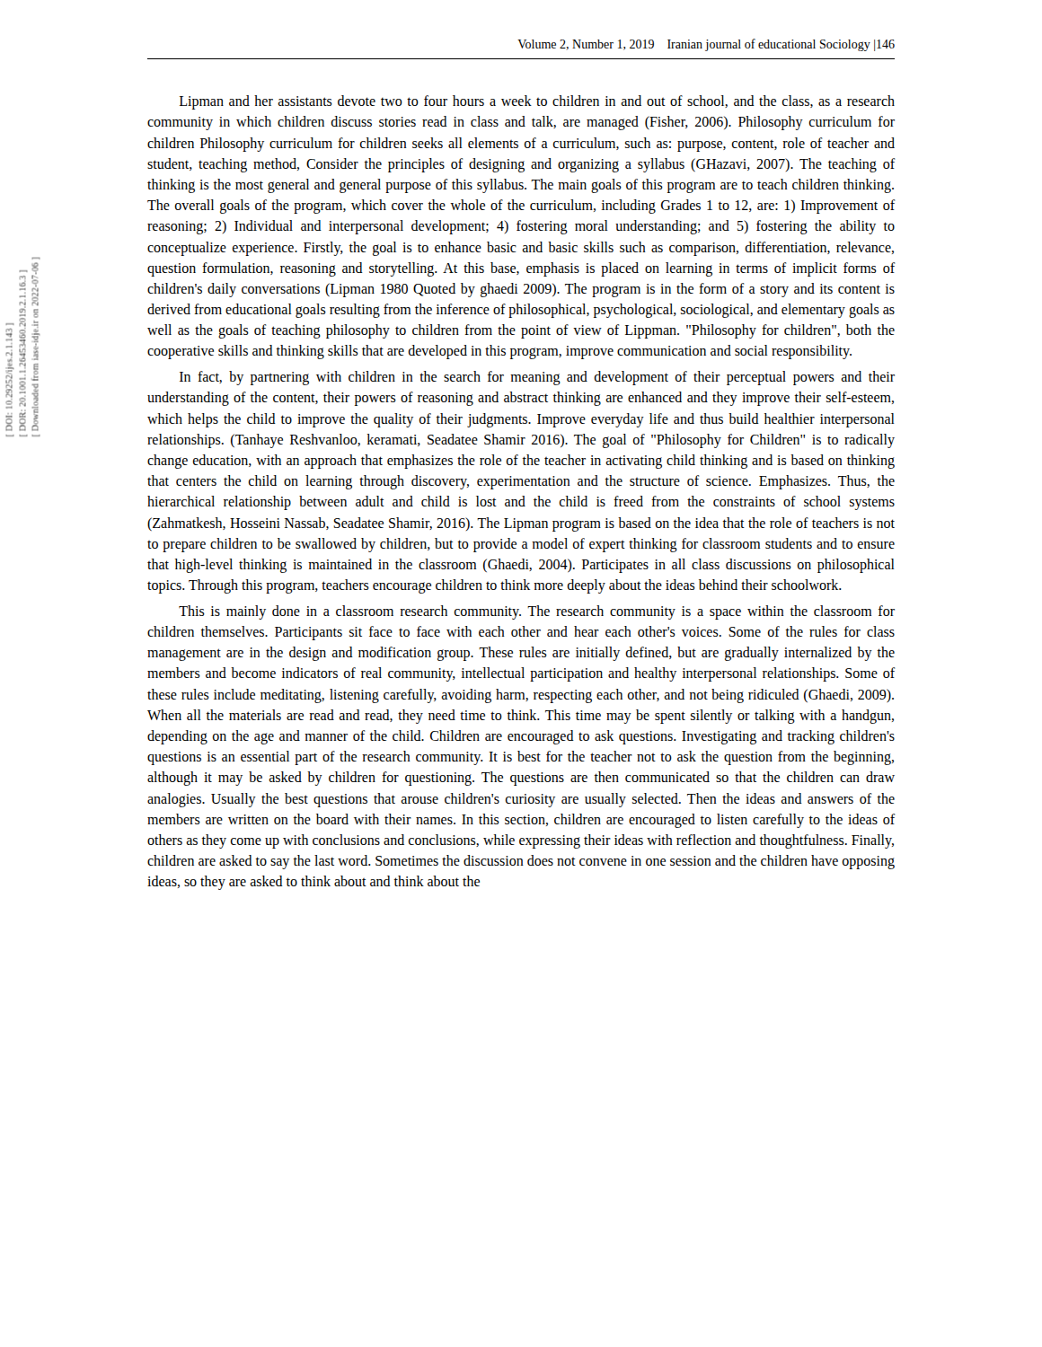[ DOI: 10.29252/ijes.2.1.143 ] [ DOR: 20.1001.1.26453460.2019.2.1.16.3 ] [ Downloaded from iase-idje.ir on 2022-07-06 ]
Volume 2, Number 1, 2019 Iranian journal of educational Sociology |146
Lipman and her assistants devote two to four hours a week to children in and out of school, and the class, as a research community in which children discuss stories read in class and talk, are managed (Fisher, 2006). Philosophy curriculum for children Philosophy curriculum for children seeks all elements of a curriculum, such as: purpose, content, role of teacher and student, teaching method, Consider the principles of designing and organizing a syllabus (GHazavi, 2007). The teaching of thinking is the most general and general purpose of this syllabus. The main goals of this program are to teach children thinking. The overall goals of the program, which cover the whole of the curriculum, including Grades 1 to 12, are: 1) Improvement of reasoning; 2) Individual and interpersonal development; 4) fostering moral understanding; and 5) fostering the ability to conceptualize experience. Firstly, the goal is to enhance basic and basic skills such as comparison, differentiation, relevance, question formulation, reasoning and storytelling. At this base, emphasis is placed on learning in terms of implicit forms of children's daily conversations (Lipman 1980 Quoted by ghaedi 2009). The program is in the form of a story and its content is derived from educational goals resulting from the inference of philosophical, psychological, sociological, and elementary goals as well as the goals of teaching philosophy to children from the point of view of Lippman. "Philosophy for children", both the cooperative skills and thinking skills that are developed in this program, improve communication and social responsibility.
In fact, by partnering with children in the search for meaning and development of their perceptual powers and their understanding of the content, their powers of reasoning and abstract thinking are enhanced and they improve their self-esteem, which helps the child to improve the quality of their judgments. Improve everyday life and thus build healthier interpersonal relationships. (Tanhaye Reshvanloo, keramati, Seadatee Shamir 2016). The goal of "Philosophy for Children" is to radically change education, with an approach that emphasizes the role of the teacher in activating child thinking and is based on thinking that centers the child on learning through discovery, experimentation and the structure of science. Emphasizes. Thus, the hierarchical relationship between adult and child is lost and the child is freed from the constraints of school systems (Zahmatkesh, Hosseini Nassab, Seadatee Shamir, 2016). The Lipman program is based on the idea that the role of teachers is not to prepare children to be swallowed by children, but to provide a model of expert thinking for classroom students and to ensure that high-level thinking is maintained in the classroom (Ghaedi, 2004). Participates in all class discussions on philosophical topics. Through this program, teachers encourage children to think more deeply about the ideas behind their schoolwork.
This is mainly done in a classroom research community. The research community is a space within the classroom for children themselves. Participants sit face to face with each other and hear each other's voices. Some of the rules for class management are in the design and modification group. These rules are initially defined, but are gradually internalized by the members and become indicators of real community, intellectual participation and healthy interpersonal relationships. Some of these rules include meditating, listening carefully, avoiding harm, respecting each other, and not being ridiculed (Ghaedi, 2009). When all the materials are read and read, they need time to think. This time may be spent silently or talking with a handgun, depending on the age and manner of the child. Children are encouraged to ask questions. Investigating and tracking children's questions is an essential part of the research community. It is best for the teacher not to ask the question from the beginning, although it may be asked by children for questioning. The questions are then communicated so that the children can draw analogies. Usually the best questions that arouse children's curiosity are usually selected. Then the ideas and answers of the members are written on the board with their names. In this section, children are encouraged to listen carefully to the ideas of others as they come up with conclusions and conclusions, while expressing their ideas with reflection and thoughtfulness. Finally, children are asked to say the last word. Sometimes the discussion does not convene in one session and the children have opposing ideas, so they are asked to think about and think about the